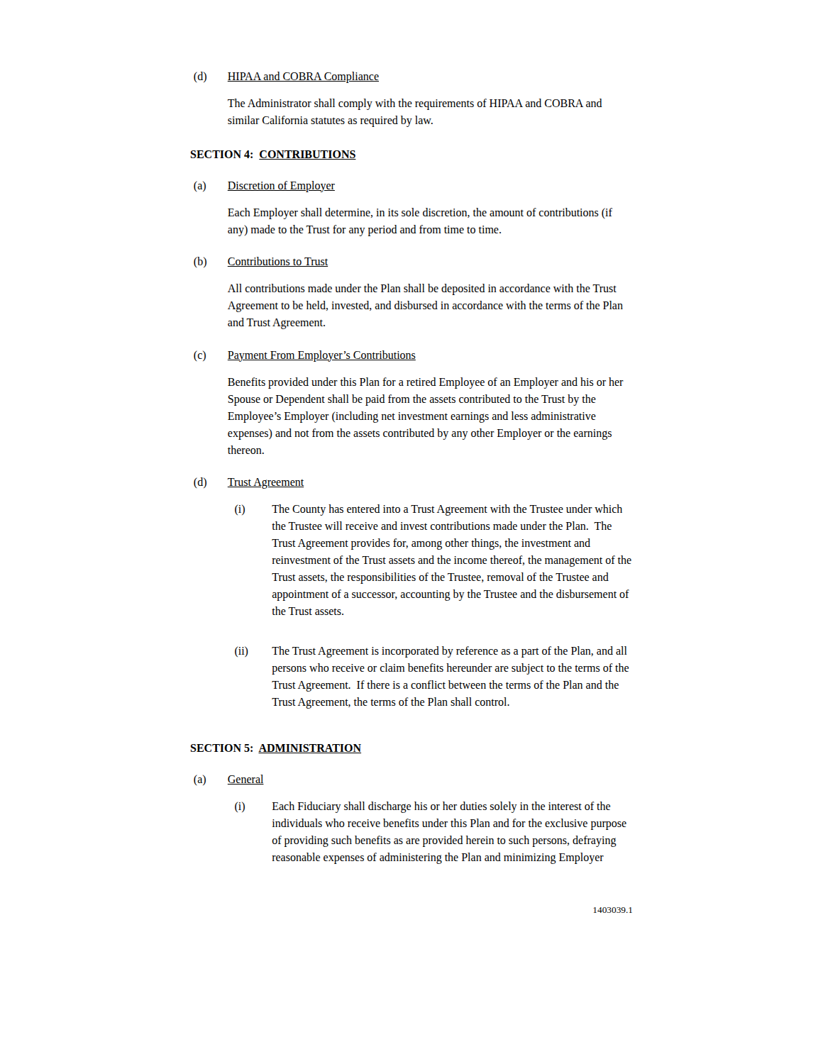(d)
HIPAA and COBRA Compliance
The Administrator shall comply with the requirements of HIPAA and COBRA and similar California statutes as required by law.
SECTION 4: CONTRIBUTIONS
(a)
Discretion of Employer
Each Employer shall determine, in its sole discretion, the amount of contributions (if any) made to the Trust for any period and from time to time.
(b)
Contributions to Trust
All contributions made under the Plan shall be deposited in accordance with the Trust Agreement to be held, invested, and disbursed in accordance with the terms of the Plan and Trust Agreement.
(c)
Payment From Employer’s Contributions
Benefits provided under this Plan for a retired Employee of an Employer and his or her Spouse or Dependent shall be paid from the assets contributed to the Trust by the Employee’s Employer (including net investment earnings and less administrative expenses) and not from the assets contributed by any other Employer or the earnings thereon.
(d)
Trust Agreement
(i)
The County has entered into a Trust Agreement with the Trustee under which the Trustee will receive and invest contributions made under the Plan. The Trust Agreement provides for, among other things, the investment and reinvestment of the Trust assets and the income thereof, the management of the Trust assets, the responsibilities of the Trustee, removal of the Trustee and appointment of a successor, accounting by the Trustee and the disbursement of the Trust assets.
(ii)
The Trust Agreement is incorporated by reference as a part of the Plan, and all persons who receive or claim benefits hereunder are subject to the terms of the Trust Agreement. If there is a conflict between the terms of the Plan and the Trust Agreement, the terms of the Plan shall control.
SECTION 5: ADMINISTRATION
(a)
General
(i)
Each Fiduciary shall discharge his or her duties solely in the interest of the individuals who receive benefits under this Plan and for the exclusive purpose of providing such benefits as are provided herein to such persons, defraying reasonable expenses of administering the Plan and minimizing Employer
1403039.1